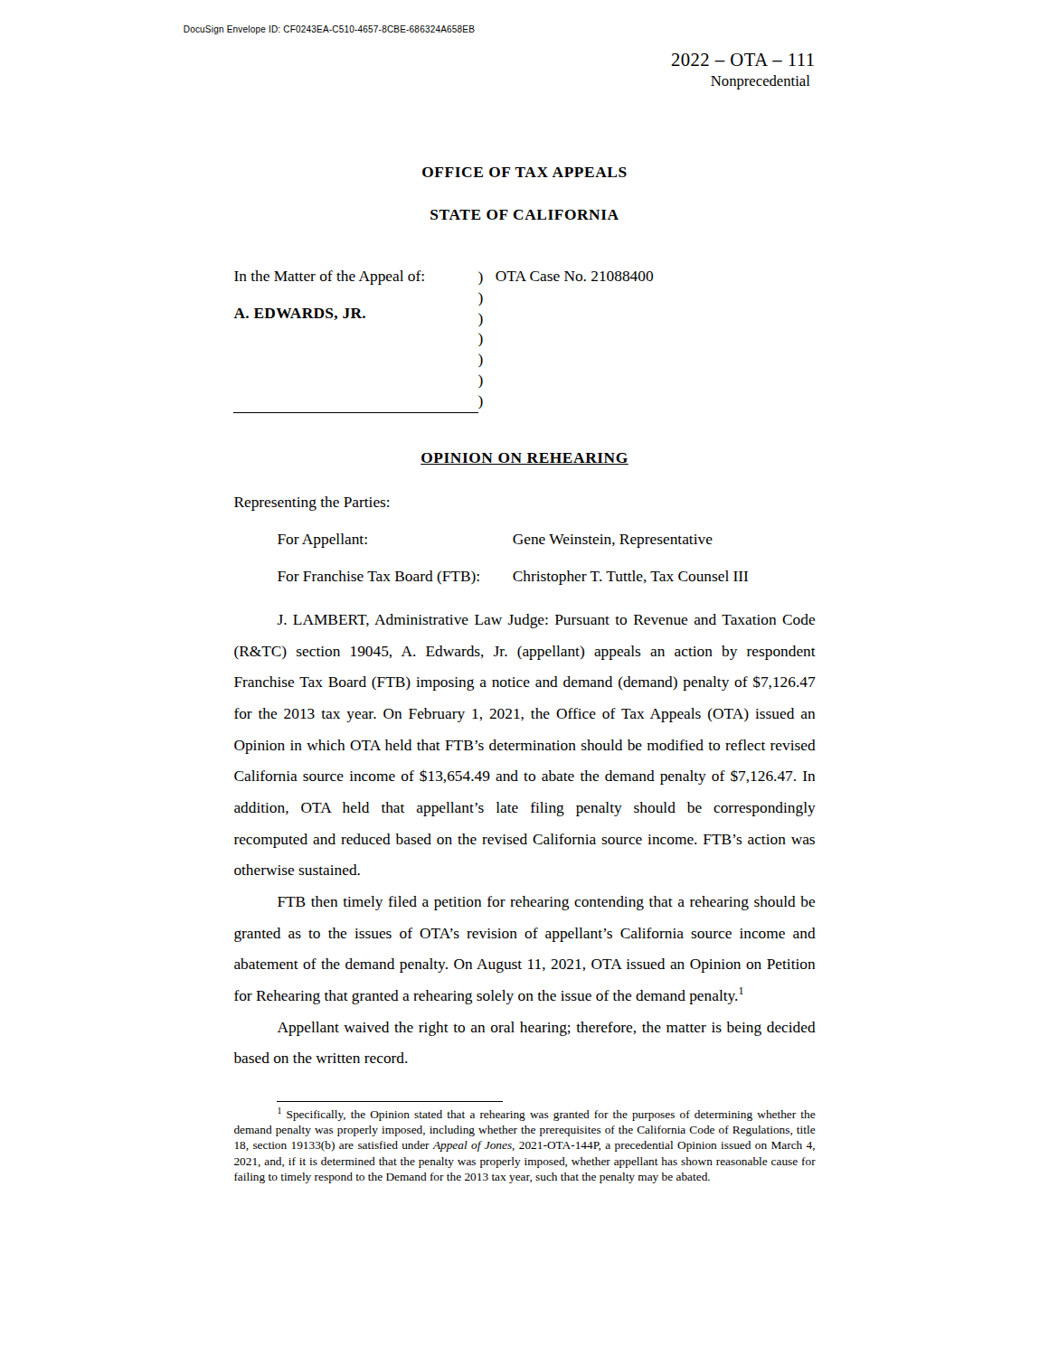DocuSign Envelope ID: CF0243EA-C510-4657-8CBE-686324A658EB
2022 – OTA – 111
Nonprecedential
OFFICE OF TAX APPEALS
STATE OF CALIFORNIA
| In the Matter of the Appeal of: A. EDWARDS, JR. | ) ) ) ) ) ) ) | OTA Case No. 21088400 |
OPINION ON REHEARING
Representing the Parties:
| For Appellant: | Gene Weinstein, Representative |
| For Franchise Tax Board (FTB): | Christopher T. Tuttle, Tax Counsel III |
J. LAMBERT, Administrative Law Judge: Pursuant to Revenue and Taxation Code (R&TC) section 19045, A. Edwards, Jr. (appellant) appeals an action by respondent Franchise Tax Board (FTB) imposing a notice and demand (demand) penalty of $7,126.47 for the 2013 tax year. On February 1, 2021, the Office of Tax Appeals (OTA) issued an Opinion in which OTA held that FTB’s determination should be modified to reflect revised California source income of $13,654.49 and to abate the demand penalty of $7,126.47. In addition, OTA held that appellant’s late filing penalty should be correspondingly recomputed and reduced based on the revised California source income. FTB’s action was otherwise sustained.
FTB then timely filed a petition for rehearing contending that a rehearing should be granted as to the issues of OTA’s revision of appellant’s California source income and abatement of the demand penalty. On August 11, 2021, OTA issued an Opinion on Petition for Rehearing that granted a rehearing solely on the issue of the demand penalty.1
Appellant waived the right to an oral hearing; therefore, the matter is being decided based on the written record.
1 Specifically, the Opinion stated that a rehearing was granted for the purposes of determining whether the demand penalty was properly imposed, including whether the prerequisites of the California Code of Regulations, title 18, section 19133(b) are satisfied under Appeal of Jones, 2021-OTA-144P, a precedential Opinion issued on March 4, 2021, and, if it is determined that the penalty was properly imposed, whether appellant has shown reasonable cause for failing to timely respond to the Demand for the 2013 tax year, such that the penalty may be abated.